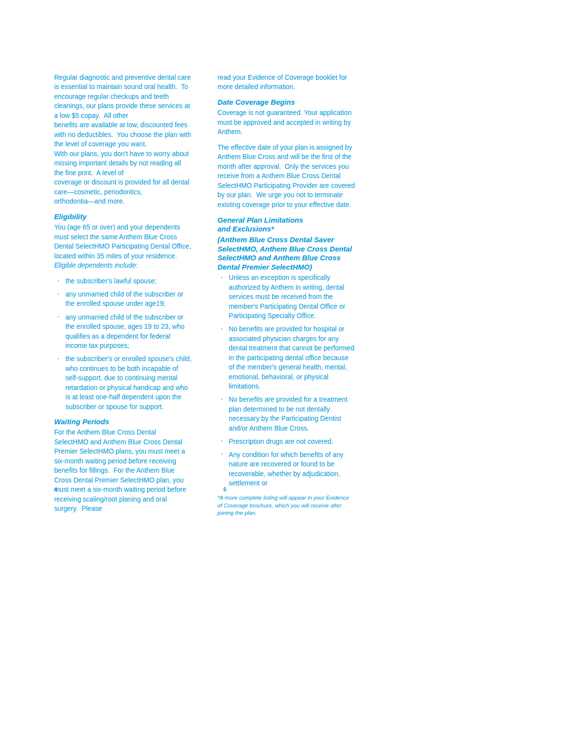Regular diagnostic and preventive dental care is essential to maintain sound oral health. To encourage regular checkups and teeth cleanings, our plans provide these services at a low $5 copay. All other
benefits are available at low, discounted fees with no deductibles. You choose the plan with the level of coverage you want.
With our plans, you don't have to worry about missing important details by not reading all the fine print. A level of
coverage or discount is provided for all dental care—cosmetic, periodontics,
orthodontia—and more.
Eligibility
You (age 65 or over) and your dependents must select the same Anthem Blue Cross Dental SelectHMO Participating Dental Office, located within 35 miles of your residence.
Eligible dependents include:
the subscriber's lawful spouse;
any unmarried child of the subscriber or the enrolled spouse under age19;
any unmarried child of the subscriber or the enrolled spouse, ages 19 to 23, who qualifies as a dependent for federal income tax purposes;
the subscriber's or enrolled spouse's child, who continues to be both incapable of self-support, due to continuing mental retardation or physical handicap and who is at least one-half dependent upon the subscriber or spouse for support.
Waiting Periods
For the Anthem Blue Cross Dental SelectHMO and Anthem Blue Cross Dental Premier SelectHMO plans, you must meet a six-month waiting period before receiving benefits for fillings. For the Anthem Blue Cross Dental Premier SelectHMO plan, you must meet a six-month waiting period before receiving scaling/root planing and oral surgery. Please
read your Evidence of Coverage booklet for more detailed information.
Date Coverage Begins
Coverage is not guaranteed. Your application must be approved and accepted in writing by Anthem.
The effective date of your plan is assigned by Anthem Blue Cross and will be the first of the month after approval. Only the services you receive from a Anthem Blue Cross Dental SelectHMO Participating Provider are covered by our plan. We urge you not to terminate existing coverage prior to your effective date.
General Plan Limitations
and Exclusions*
(Anthem Blue Cross Dental Saver SelectHMO, Anthem Blue Cross Dental SelectHMO and Anthem Blue Cross Dental Premier SelectHMO)
Unless an exception is specifically authorized by Anthem in writing, dental services must be received from the member's Participating Dental Office or Participating Specialty Office.
No benefits are provided for hospital or associated physician charges for any dental treatment that cannot be performed in the participating dental office because of the member's general health, mental, emotional, behavioral, or physical limitations.
No benefits are provided for a treatment plan determined to be not dentally necessary by the Participating Dentist and/or Anthem Blue Cross.
Prescription drugs are not covered.
Any condition for which benefits of any nature are recovered or found to be recoverable, whether by adjudication, settlement or
*A more complete listing will appear in your Evidence of Coverage brochure, which you will receive after joining the plan.
4
5